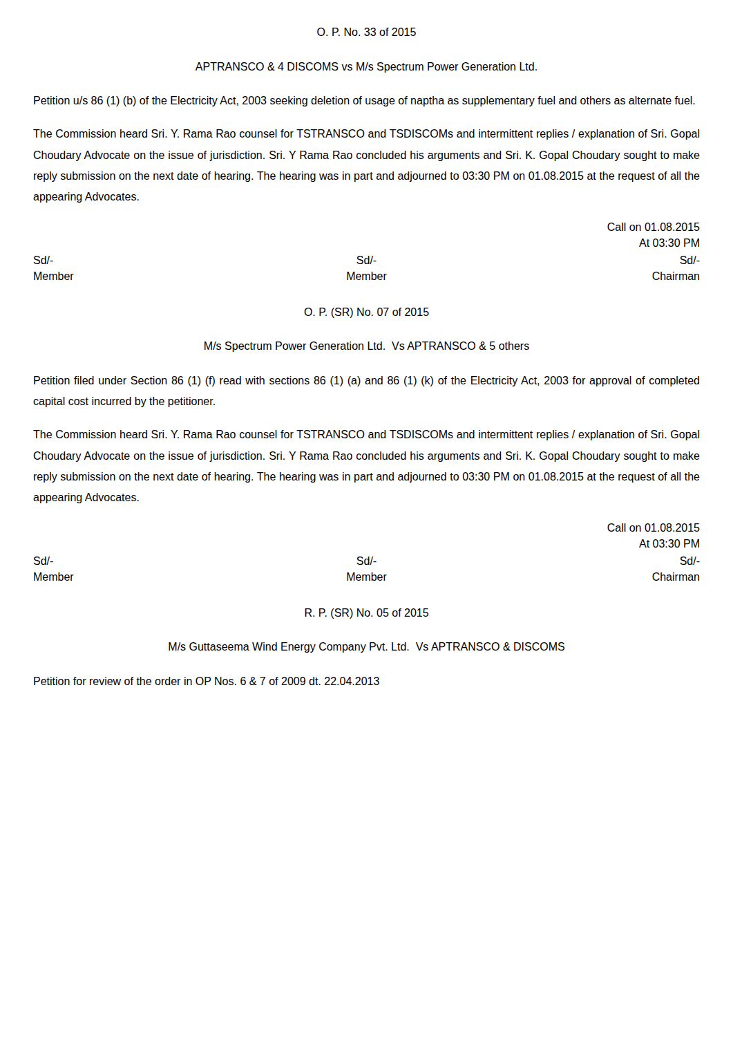O. P. No. 33 of 2015
APTRANSCO & 4 DISCOMS vs M/s Spectrum Power Generation Ltd.
Petition u/s 86 (1) (b) of the Electricity Act, 2003 seeking deletion of usage of naptha as supplementary fuel and others as alternate fuel.
The Commission heard Sri. Y. Rama Rao counsel for TSTRANSCO and TSDISCOMs and intermittent replies / explanation of Sri. Gopal Choudary Advocate on the issue of jurisdiction. Sri. Y Rama Rao concluded his arguments and Sri. K. Gopal Choudary sought to make reply submission on the next date of hearing. The hearing was in part and adjourned to 03:30 PM on 01.08.2015 at the request of all the appearing Advocates.
Call on 01.08.2015
At 03:30 PM
| Sd/- | Sd/- | Sd/- |
| Member | Member | Chairman |
O. P. (SR) No. 07 of 2015
M/s Spectrum Power Generation Ltd. Vs APTRANSCO & 5 others
Petition filed under Section 86 (1) (f) read with sections 86 (1) (a) and 86 (1) (k) of the Electricity Act, 2003 for approval of completed capital cost incurred by the petitioner.
The Commission heard Sri. Y. Rama Rao counsel for TSTRANSCO and TSDISCOMs and intermittent replies / explanation of Sri. Gopal Choudary Advocate on the issue of jurisdiction. Sri. Y Rama Rao concluded his arguments and Sri. K. Gopal Choudary sought to make reply submission on the next date of hearing. The hearing was in part and adjourned to 03:30 PM on 01.08.2015 at the request of all the appearing Advocates.
Call on 01.08.2015
At 03:30 PM
| Sd/- | Sd/- | Sd/- |
| Member | Member | Chairman |
R. P. (SR) No. 05 of 2015
M/s Guttaseema Wind Energy Company Pvt. Ltd. Vs APTRANSCO & DISCOMS
Petition for review of the order in OP Nos. 6 & 7 of 2009 dt. 22.04.2013